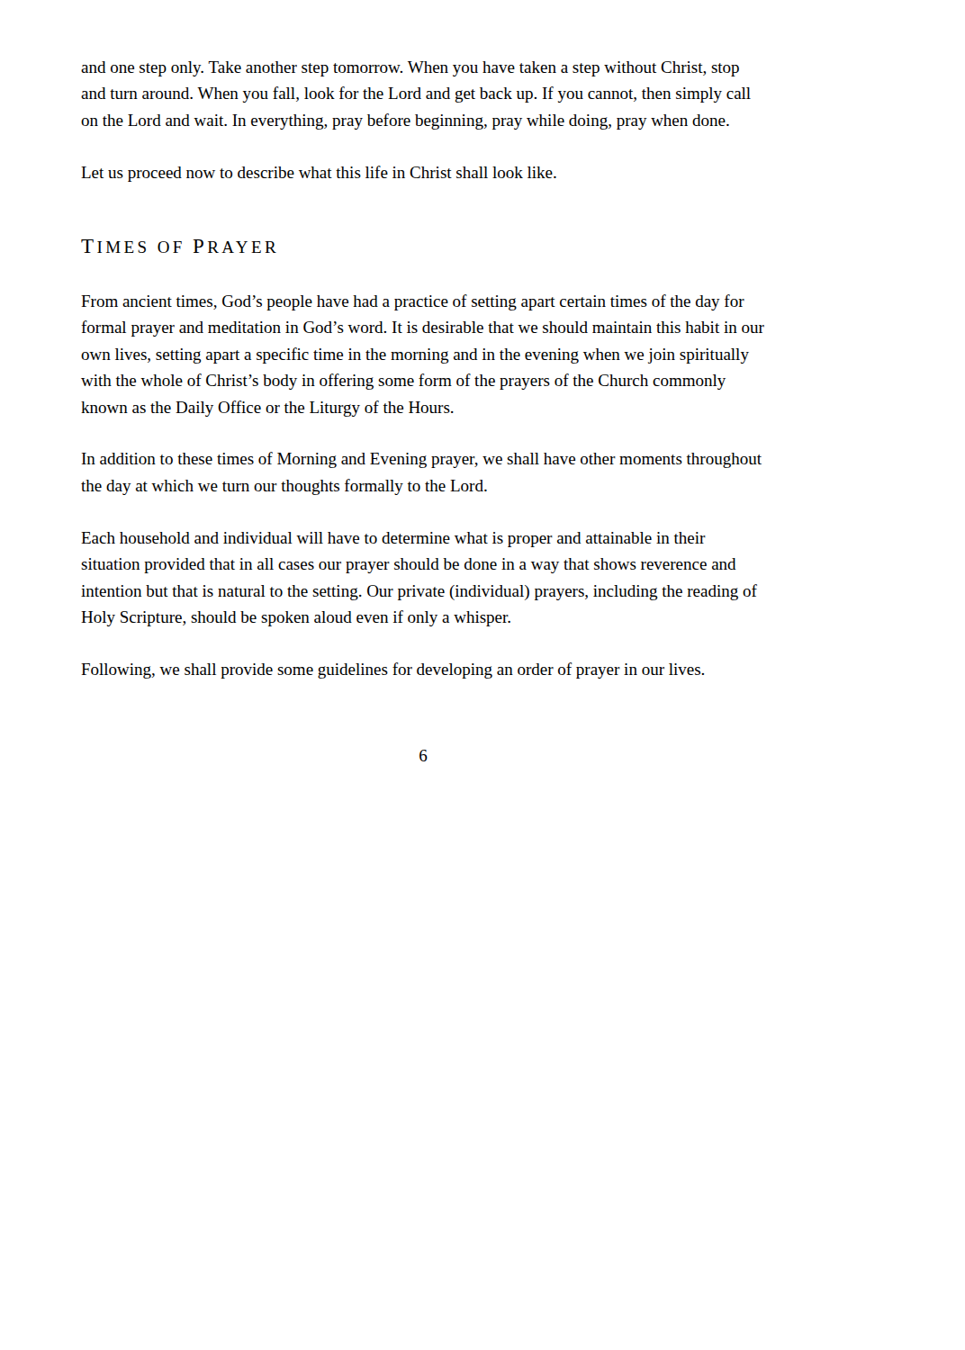and one step only. Take another step tomorrow. When you have taken a step without Christ, stop and turn around. When you fall, look for the Lord and get back up. If you cannot, then simply call on the Lord and wait. In everything, pray before beginning, pray while doing, pray when done.
Let us proceed now to describe what this life in Christ shall look like.
TIMES OF PRAYER
From ancient times, God’s people have had a practice of setting apart certain times of the day for formal prayer and meditation in God’s word. It is desirable that we should maintain this habit in our own lives, setting apart a specific time in the morning and in the evening when we join spiritually with the whole of Christ’s body in offering some form of the prayers of the Church commonly known as the Daily Office or the Liturgy of the Hours.
In addition to these times of Morning and Evening prayer, we shall have other moments throughout the day at which we turn our thoughts formally to the Lord.
Each household and individual will have to determine what is proper and attainable in their situation provided that in all cases our prayer should be done in a way that shows reverence and intention but that is natural to the setting. Our private (individual) prayers, including the reading of Holy Scripture, should be spoken aloud even if only a whisper.
Following, we shall provide some guidelines for developing an order of prayer in our lives.
6